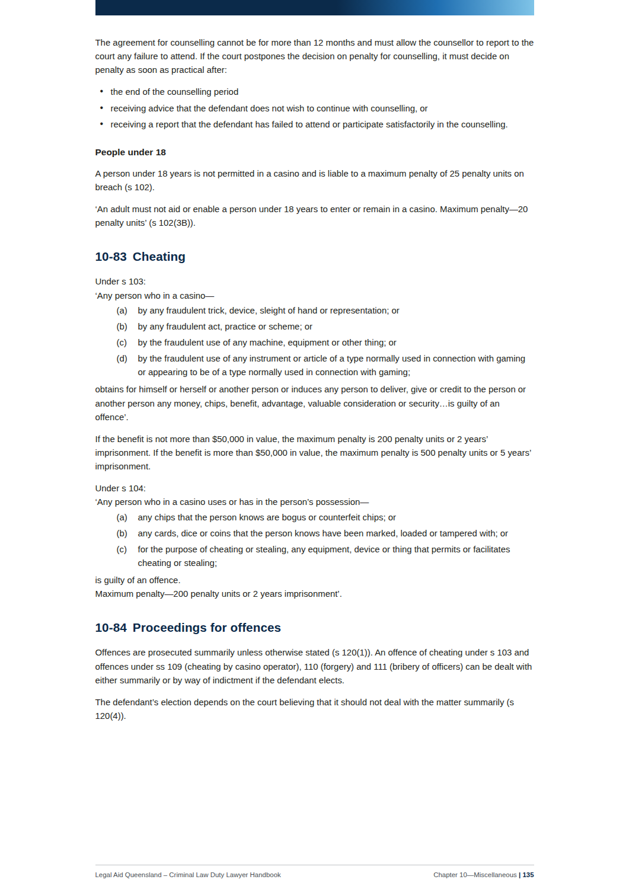The agreement for counselling cannot be for more than 12 months and must allow the counsellor to report to the court any failure to attend. If the court postpones the decision on penalty for counselling, it must decide on penalty as soon as practical after:
the end of the counselling period
receiving advice that the defendant does not wish to continue with counselling, or
receiving a report that the defendant has failed to attend or participate satisfactorily in the counselling.
People under 18
A person under 18 years is not permitted in a casino and is liable to a maximum penalty of 25 penalty units on breach (s 102).
‘An adult must not aid or enable a person under 18 years to enter or remain in a casino. Maximum penalty—20 penalty units’ (s 102(3B)).
10-83 Cheating
Under s 103:
‘Any person who in a casino—
(a) by any fraudulent trick, device, sleight of hand or representation; or
(b) by any fraudulent act, practice or scheme; or
(c) by the fraudulent use of any machine, equipment or other thing; or
(d) by the fraudulent use of any instrument or article of a type normally used in connection with gaming or appearing to be of a type normally used in connection with gaming;
obtains for himself or herself or another person or induces any person to deliver, give or credit to the person or another person any money, chips, benefit, advantage, valuable consideration or security…is guilty of an offence’.
If the benefit is not more than $50,000 in value, the maximum penalty is 200 penalty units or 2 years’ imprisonment. If the benefit is more than $50,000 in value, the maximum penalty is 500 penalty units or 5 years’ imprisonment.
Under s 104:
‘Any person who in a casino uses or has in the person’s possession—
(a) any chips that the person knows are bogus or counterfeit chips; or
(b) any cards, dice or coins that the person knows have been marked, loaded or tampered with; or
(c) for the purpose of cheating or stealing, any equipment, device or thing that permits or facilitates cheating or stealing;
is guilty of an offence.
Maximum penalty—200 penalty units or 2 years imprisonment’.
10-84 Proceedings for offences
Offences are prosecuted summarily unless otherwise stated (s 120(1)). An offence of cheating under s 103 and offences under ss 109 (cheating by casino operator), 110 (forgery) and 111 (bribery of officers) can be dealt with either summarily or by way of indictment if the defendant elects.
The defendant’s election depends on the court believing that it should not deal with the matter summarily (s 120(4)).
Legal Aid Queensland – Criminal Law Duty Lawyer Handbook
Chapter 10—Miscellaneous | 135